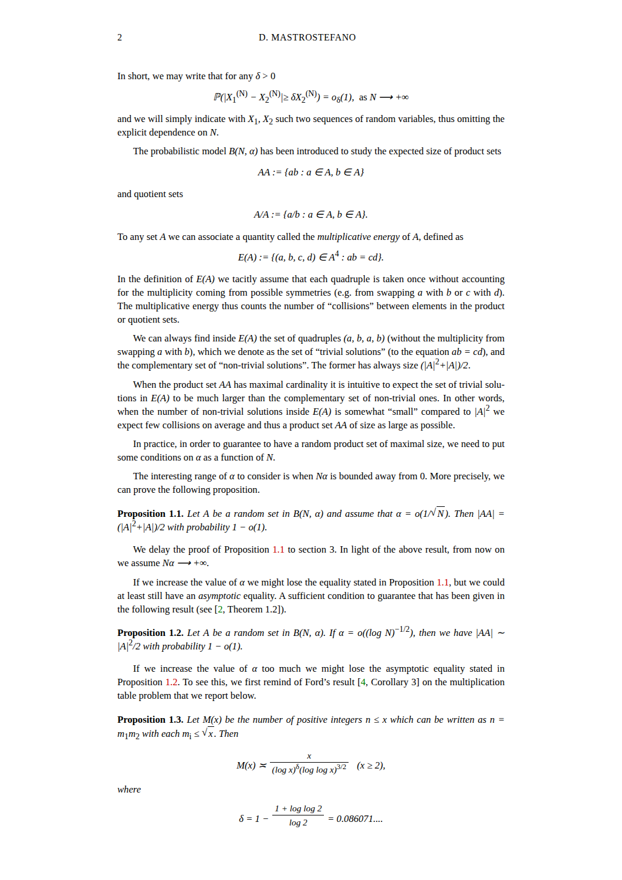2 D. MASTROSTEFANO
In short, we may write that for any δ > 0
ℙ(|X1(N) − X2(N)|≥ δX2(N)) = oδ(1), as N ⟶ +∞
and we will simply indicate with X1, X2 such two sequences of random variables, thus omitting the explicit dependence on N.
The probabilistic model B(N, α) has been introduced to study the expected size of product sets
AA := {ab : a ∈ A, b ∈ A}
and quotient sets
A/A := {a/b : a ∈ A, b ∈ A}.
To any set A we can associate a quantity called the multiplicative energy of A, defined as
E(A) := {(a, b, c, d) ∈ A4 : ab = cd}.
In the definition of E(A) we tacitly assume that each quadruple is taken once without accounting for the multiplicity coming from possible symmetries (e.g. from swapping a with b or c with d). The multiplicative energy thus counts the number of “collisions” between elements in the product or quotient sets.
We can always find inside E(A) the set of quadruples (a, b, a, b) (without the multiplicity from swapping a with b), which we denote as the set of “trivial solutions” (to the equation ab = cd), and the complementary set of “non-trivial solutions”. The former has always size (|A|2+|A|)/2.
When the product set AA has maximal cardinality it is intuitive to expect the set of trivial solutions in E(A) to be much larger than the complementary set of non-trivial ones. In other words, when the number of non-trivial solutions inside E(A) is somewhat “small” compared to |A|2 we expect few collisions on average and thus a product set AA of size as large as possible.
In practice, in order to guarantee to have a random product set of maximal size, we need to put some conditions on α as a function of N.
The interesting range of α to consider is when Nα is bounded away from 0. More precisely, we can prove the following proposition.
Proposition 1.1. Let A be a random set in B(N, α) and assume that α = o(1/N). Then |AA| = (|A|2+|A|)/2 with probability 1 − o(1).
We delay the proof of Proposition 1.1 to section 3. In light of the above result, from now on we assume Nα ⟶ +∞.
If we increase the value of α we might lose the equality stated in Proposition 1.1, but we could at least still have an asymptotic equality. A sufficient condition to guarantee that has been given in the following result (see [2, Theorem 1.2]).
Proposition 1.2. Let A be a random set in B(N, α). If α = o((log N)−1/2), then we have |AA| ∼ |A|2/2 with probability 1 − o(1).
If we increase the value of α too much we might lose the asymptotic equality stated in Proposition 1.2. To see this, we first remind of Ford’s result [4, Corollary 3] on the multiplication table problem that we report below.
Proposition 1.3. Let M(x) be the number of positive integers n ≤ x which can be written as n = m1m2 with each mi ≤ x. Then
M(x) ≍ x (log x)δ(log log x)3/2 (x ≥ 2),
where
δ = 1 − 1 + log log 2 log 2 = 0.086071....